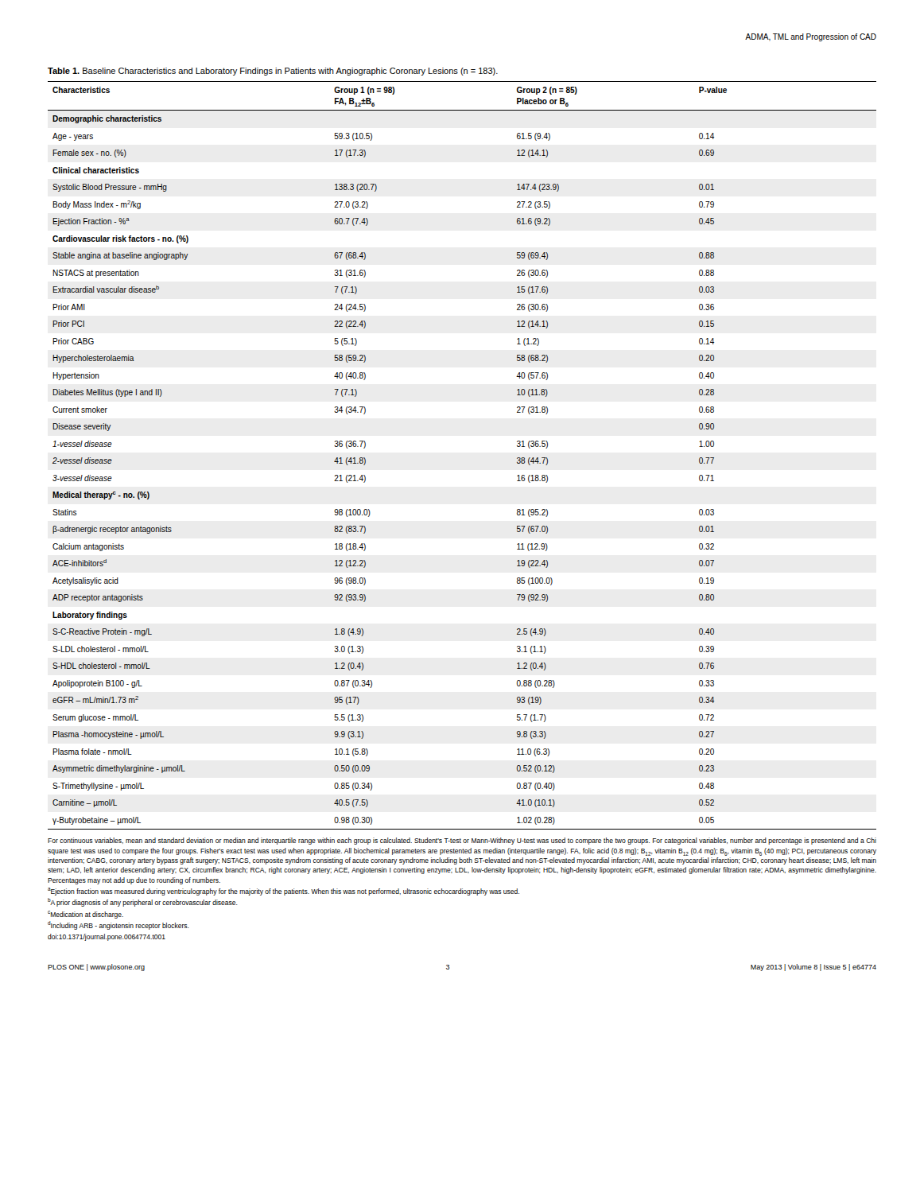ADMA, TML and Progression of CAD
Table 1. Baseline Characteristics and Laboratory Findings in Patients with Angiographic Coronary Lesions (n = 183).
| Characteristics | Group 1 (n = 98) FA, B 12 ±B 6 | Group 2 (n = 85) Placebo or B 6 | P-value |
| --- | --- | --- | --- |
| Demographic characteristics |
| Age - years | 59.3 (10.5) | 61.5 (9.4) | 0.14 |
| Female sex - no. (%) | 17 (17.3) | 12 (14.1) | 0.69 |
| Clinical characteristics |
| Systolic Blood Pressure - mmHg | 138.3 (20.7) | 147.4 (23.9) | 0.01 |
| Body Mass Index - m 2 /kg | 27.0 (3.2) | 27.2 (3.5) | 0.79 |
| Ejection Fraction - % a | 60.7 (7.4) | 61.6 (9.2) | 0.45 |
| Cardiovascular risk factors - no. (%) |
| Stable angina at baseline angiography | 67 (68.4) | 59 (69.4) | 0.88 |
| NSTACS at presentation | 31 (31.6) | 26 (30.6) | 0.88 |
| Extracardial vascular disease b | 7 (7.1) | 15 (17.6) | 0.03 |
| Prior AMI | 24 (24.5) | 26 (30.6) | 0.36 |
| Prior PCI | 22 (22.4) | 12 (14.1) | 0.15 |
| Prior CABG | 5 (5.1) | 1 (1.2) | 0.14 |
| Hypercholesterolaemia | 58 (59.2) | 58 (68.2) | 0.20 |
| Hypertension | 40 (40.8) | 40 (57.6) | 0.40 |
| Diabetes Mellitus (type I and II) | 7 (7.1) | 10 (11.8) | 0.28 |
| Current smoker | 34 (34.7) | 27 (31.8) | 0.68 |
| Disease severity | | | 0.90 |
| 1-vessel disease | 36 (36.7) | 31 (36.5) | 1.00 |
| 2-vessel disease | 41 (41.8) | 38 (44.7) | 0.77 |
| 3-vessel disease | 21 (21.4) | 16 (18.8) | 0.71 |
| Medical therapy c - no. (%) |
| Statins | 98 (100.0) | 81 (95.2) | 0.03 |
| β-adrenergic receptor antagonists | 82 (83.7) | 57 (67.0) | 0.01 |
| Calcium antagonists | 18 (18.4) | 11 (12.9) | 0.32 |
| ACE-inhibitors d | 12 (12.2) | 19 (22.4) | 0.07 |
| Acetylsalisylic acid | 96 (98.0) | 85 (100.0) | 0.19 |
| ADP receptor antagonists | 92 (93.9) | 79 (92.9) | 0.80 |
| Laboratory findings |
| S-C-Reactive Protein - mg/L | 1.8 (4.9) | 2.5 (4.9) | 0.40 |
| S-LDL cholesterol - mmol/L | 3.0 (1.3) | 3.1 (1.1) | 0.39 |
| S-HDL cholesterol - mmol/L | 1.2 (0.4) | 1.2 (0.4) | 0.76 |
| Apolipoprotein B100 - g/L | 0.87 (0.34) | 0.88 (0.28) | 0.33 |
| eGFR – mL/min/1.73 m 2 | 95 (17) | 93 (19) | 0.34 |
| Serum glucose - mmol/L | 5.5 (1.3) | 5.7 (1.7) | 0.72 |
| Plasma -homocysteine - µmol/L | 9.9 (3.1) | 9.8 (3.3) | 0.27 |
| Plasma folate - nmol/L | 10.1 (5.8) | 11.0 (6.3) | 0.20 |
| Asymmetric dimethylarginine - µmol/L | 0.50 (0.09 | 0.52 (0.12) | 0.23 |
| S-Trimethyllysine - µmol/L | 0.85 (0.34) | 0.87 (0.40) | 0.48 |
| Carnitine – µmol/L | 40.5 (7.5) | 41.0 (10.1) | 0.52 |
| γ-Butyrobetaine – µmol/L | 0.98 (0.30) | 1.02 (0.28) | 0.05 |
For continuous variables, mean and standard deviation or median and interquartile range within each group is calculated. Student's T-test or Mann-Withney U-test was used to compare the two groups. For categorical variables, number and percentage is presentend and a Chi square test was used to compare the four groups. Fisher's exact test was used when appropriate. All biochemical parameters are prestented as median (interquartile range). FA, folic acid (0.8 mg); B12, vitamin B12 (0.4 mg); B6, vitamin B6 (40 mg); PCI, percutaneous coronary intervention; CABG, coronary artery bypass graft surgery; NSTACS, composite syndrom consisting of acute coronary syndrome including both ST-elevated and non-ST-elevated myocardial infarction; AMI, acute myocardial infarction; CHD, coronary heart disease; LMS, left main stem; LAD, left anterior descending artery; CX, circumflex branch; RCA, right coronary artery; ACE, Angiotensin I converting enzyme; LDL, low-density lipoprotein; HDL, high-density lipoprotein; eGFR, estimated glomerular filtration rate; ADMA, asymmetric dimethylarginine. Percentages may not add up due to rounding of numbers.
aEjection fraction was measured during ventriculography for the majority of the patients. When this was not performed, ultrasonic echocardiography was used.
bA prior diagnosis of any peripheral or cerebrovascular disease.
cMedication at discharge.
dIncluding ARB - angiotensin receptor blockers.
doi:10.1371/journal.pone.0064774.t001
PLOS ONE | www.plosone.org 3 May 2013 | Volume 8 | Issue 5 | e64774